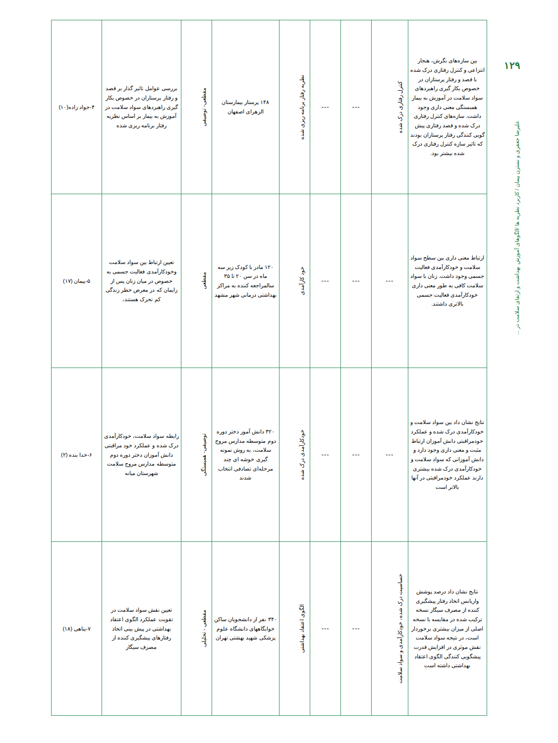۱۲۹
علیرضا جعفری و نسترن پیمان / کاربرد نظریه ها /الگوهای آموزش بهداشت و ارتقای سلامت در ...
| بین سازه‌های نگرش، هنجار انتزاعی و کنترل رفتاری درک شده با قصد و رفتار پرستاران در خصوص بکار گیری راهبردهای سواد سلامت در آموزش به بیمار همبستگی معنی داری وجود داشت. سازه‌های کنترل رفتاری درک شده و قصد رفتاری پیش گویی کنندگی رفتار پرستاران بودند که تاثیر سازه کنترل رفتاری درک شده بیشتر بود. | کنترل رفتاری درک شده | --- | --- | نظریه رفتار برنامه ریزی شده | ۱۴۸ پرستار بیمارستان الزهرای اصفهان | مقطعی- توصیفی | بررسی عوامل تاثیر گذار بر قصد و رفتار پرستاران در خصوص بکار گیری راهبردهای سواد سلامت در آموزش به بیمار بر اساس نظریه رفتار برنامه ریزی شده | ۴-جواد زاده(۱۰) |
| ارتباط معنی داری بین سطح سواد سلامت و خودکارآمدی فعالیت جسمی وجود داشت. زنان با سواد سلامت کافی به طور معنی داری خودکارآمدی فعالیت جسمی بالاتری داشتند. | --- | --- | --- | خود کارآمدی | ۱۲۰ مادر با کودک زیر سه ماه در سن ۲۰ تا ۳۵ سالمراجعه کننده به مراکز بهداشتی درمانی شهر مشهد | مقطعی | تعیین ارتباط بین سواد سلامت وخودکارآمدی فعالیت جسمی به خصوص در میان زنان پس از زایمان که در معرض خطر زندگی کم تحرک هستند، | ۵-پیمان (۱۷) |
| نتایج نشان داد بین سواد سلامت و خودکارآمدی درک شده و عملکرد خودمراقبتی دانش آموزان ارتباط مثبت و معنی داری وجود دارد و دانش آموزانی که سواد سلامت و خودکارآمدی درک شده بیشتری دارند عملکرد خودمراقبتی در آنها بالاتر است | --- | --- | --- | خودکارآمدی درک شده | ۳۲۰ دانش آموز دختر دوره دوم متوسطه مدارس مروج سلامت، به روش نمونه گیری خوشه ای چند مرحله‌ای تصادفی انتخاب شدند | توصیفی- همبستگی | رابطه سواد سلامت، خودکارآمدی درک شده و عملکرد خود مراقبتی دانش آموزان دختر دوره دوم متوسطه مدارس مروج سلامت شهرستان میانه | ۶-خدا بنده (۲) |
| نتایج نشان داد درصد پوشش واریانس اتخاذ رفتار پیشگیری کننده از مصرف سیگار نسخه ترکیب شده در مقایسه با نسخه اصلی از میزان بیشتری برخوردار است، در نتیجه سواد سلامت نقش موثری در افزایش قدرت پیشگویی کنندگی الگوی اعتقاد بهداشتی داشته است | حساسیت درک شده، خودکارآمدی و سواد سلامت | --- | --- | الگوی اعتقاد بهداشتی | ۳۴۰ نفر از دانشجویان ساکن خوابگاههای دانشگاه علوم پزشکی شهید بهشتی تهران | مقطعی - تحلیلی | تعیین نقش سواد سلامت در تقویت عملکرد الگوی اعتقاد بهداشتی در پیش بینی اتخاذ رفتارهای پیشگیری کننده از مصرف سیگار | ۷-پناهی (۱۸) |